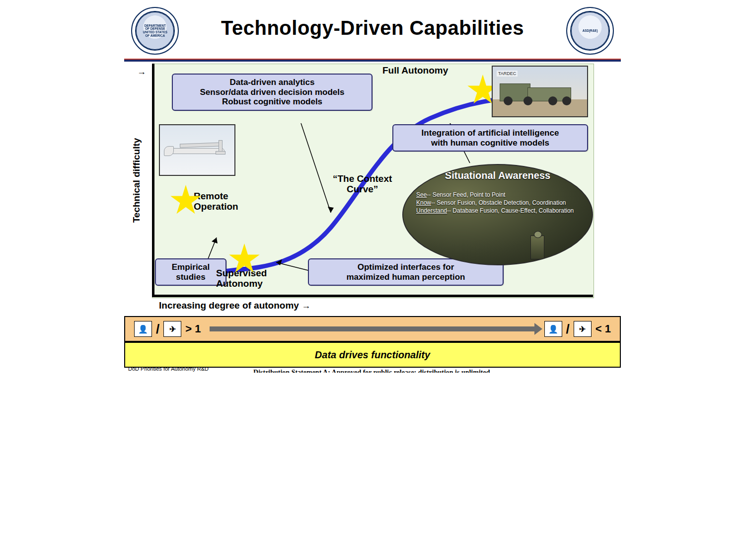DEPARTMENT
OF DEFENSE
UNITED STATES
OF AMERICA
ASD(R&E)
Technology-Driven Capabilities
→
Technical difficulty
Data-driven analytics
Sensor/data driven decision models
Robust cognitive models
Integration of artificial intelligence
with human cognitive models
Optimized interfaces for
maximized human perception
Empirical
studies
Full Autonomy
“The Context
Curve”
Remote
Operation
Supervised
Autonomy
TARDEC
Situational Awareness
See-- Sensor Feed, Point to Point
Know-- Sensor Fusion, Obstacle Detection, Coordination
Understand-- Database Fusion, Cause-Effect, Collaboration
Increasing degree of autonomy →
👤 / ✈ > 1
👤 / ✈ < 1
Data drives functionality
DoD Priorities for Autonomy R&D
8 November 2011 Page-5
Distribution Statement A: Approved for public release; distribution is unlimited.